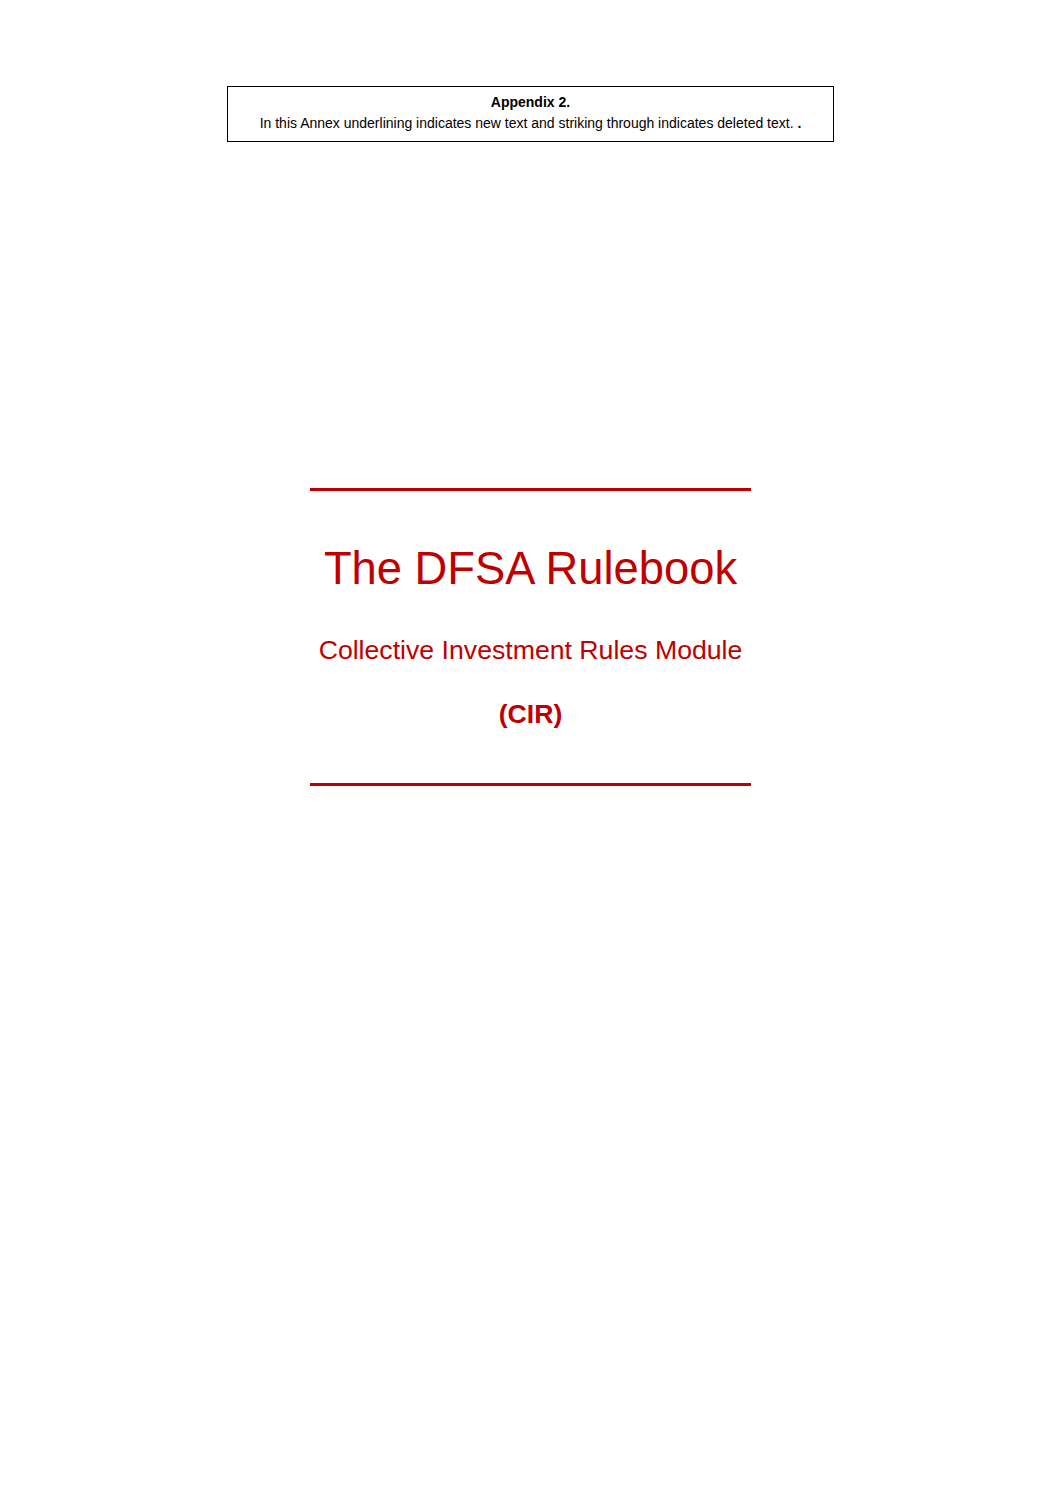Appendix 2. In this Annex underlining indicates new text and striking through indicates deleted text. .
The DFSA Rulebook
Collective Investment Rules Module
(CIR)